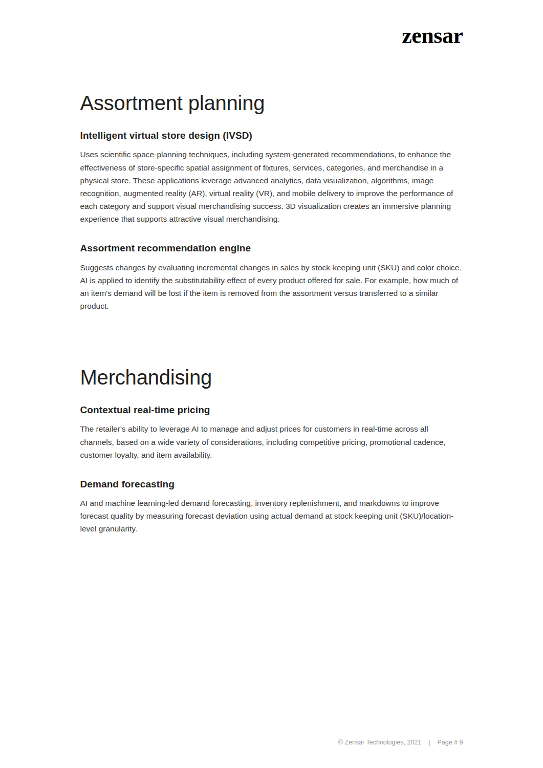zensar
Assortment planning
Intelligent virtual store design (IVSD)
Uses scientific space-planning techniques, including system-generated recommendations, to enhance the effectiveness of store-specific spatial assignment of fixtures, services, categories, and merchandise in a physical store. These applications leverage advanced analytics, data visualization, algorithms, image recognition, augmented reality (AR), virtual reality (VR), and mobile delivery to improve the performance of each category and support visual merchandising success. 3D visualization creates an immersive planning experience that supports attractive visual merchandising.
Assortment recommendation engine
Suggests changes by evaluating incremental changes in sales by stock-keeping unit (SKU) and color choice. AI is applied to identify the substitutability effect of every product offered for sale. For example, how much of an item's demand will be lost if the item is removed from the assortment versus transferred to a similar product.
Merchandising
Contextual real-time pricing
The retailer's ability to leverage AI to manage and adjust prices for customers in real-time across all channels, based on a wide variety of considerations, including competitive pricing, promotional cadence, customer loyalty, and item availability.
Demand forecasting
AI and machine learning-led demand forecasting, inventory replenishment, and markdowns to improve forecast quality by measuring forecast deviation using actual demand at stock keeping unit (SKU)/location-level granularity.
© Zensar Technologies, 2021|Page # 9